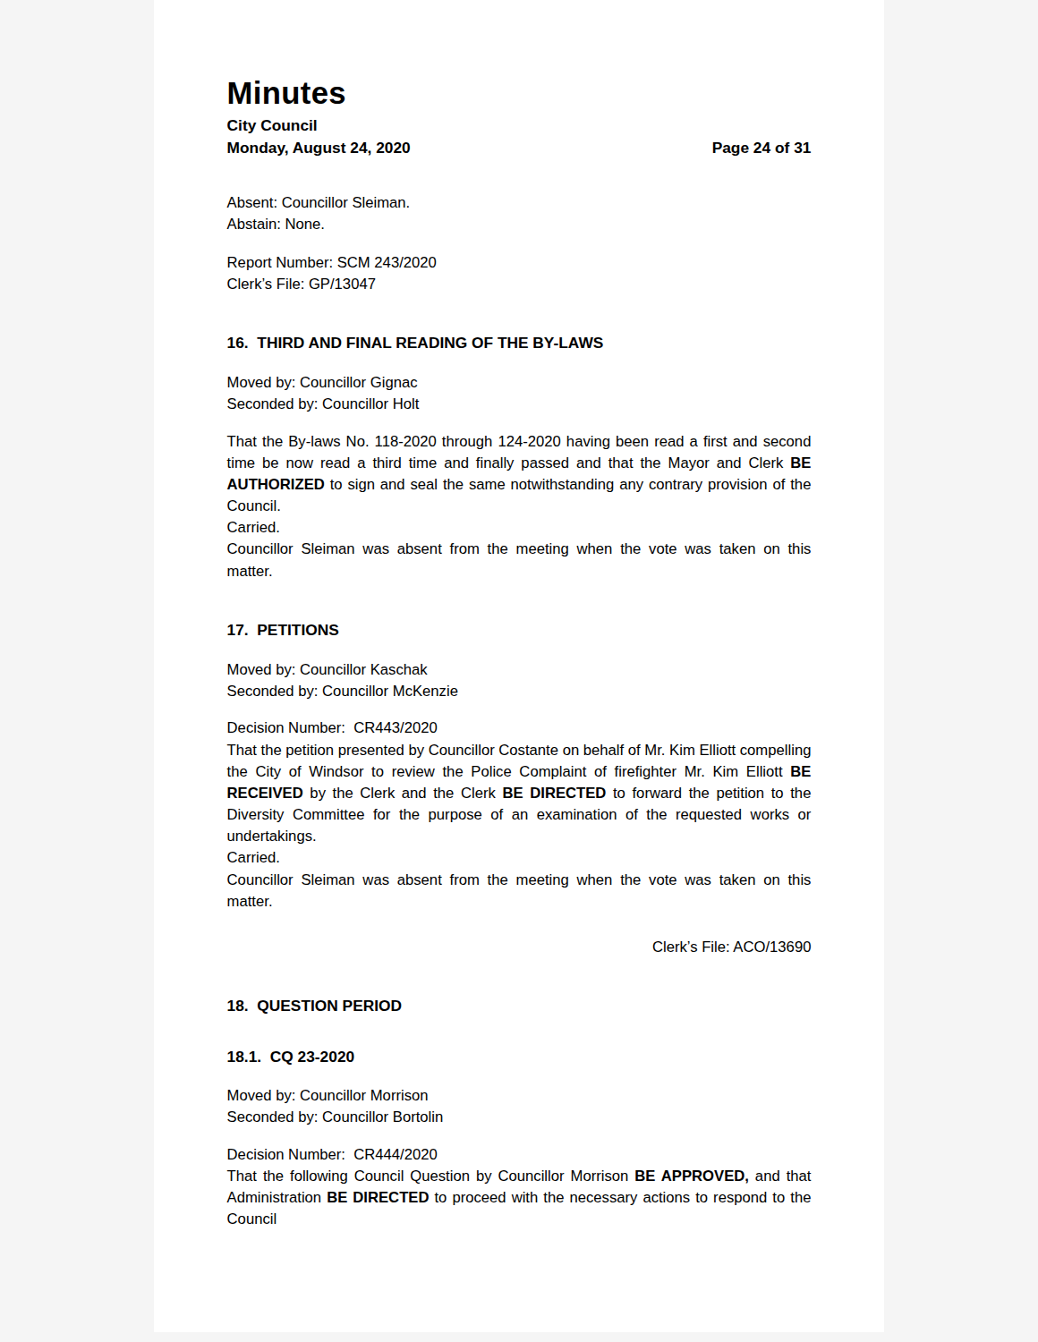Minutes
City Council
Monday, August 24, 2020 Page 24 of 31
Absent: Councillor Sleiman.
Abstain: None.
Report Number: SCM 243/2020
Clerk’s File: GP/13047
16. Third and Final Reading of the By-laws
Moved by: Councillor Gignac
Seconded by: Councillor Holt
That the By-laws No. 118-2020 through 124-2020 having been read a first and second time be now read a third time and finally passed and that the Mayor and Clerk BE AUTHORIZED to sign and seal the same notwithstanding any contrary provision of the Council.
Carried.
Councillor Sleiman was absent from the meeting when the vote was taken on this matter.
17. Petitions
Moved by: Councillor Kaschak
Seconded by: Councillor McKenzie
Decision Number: CR443/2020
That the petition presented by Councillor Costante on behalf of Mr. Kim Elliott compelling the City of Windsor to review the Police Complaint of firefighter Mr. Kim Elliott BE RECEIVED by the Clerk and the Clerk BE DIRECTED to forward the petition to the Diversity Committee for the purpose of an examination of the requested works or undertakings.
Carried.
Councillor Sleiman was absent from the meeting when the vote was taken on this matter.
Clerk’s File: ACO/13690
18. Question Period
18.1. CQ 23-2020
Moved by: Councillor Morrison
Seconded by: Councillor Bortolin
Decision Number: CR444/2020
That the following Council Question by Councillor Morrison BE APPROVED, and that Administration BE DIRECTED to proceed with the necessary actions to respond to the Council